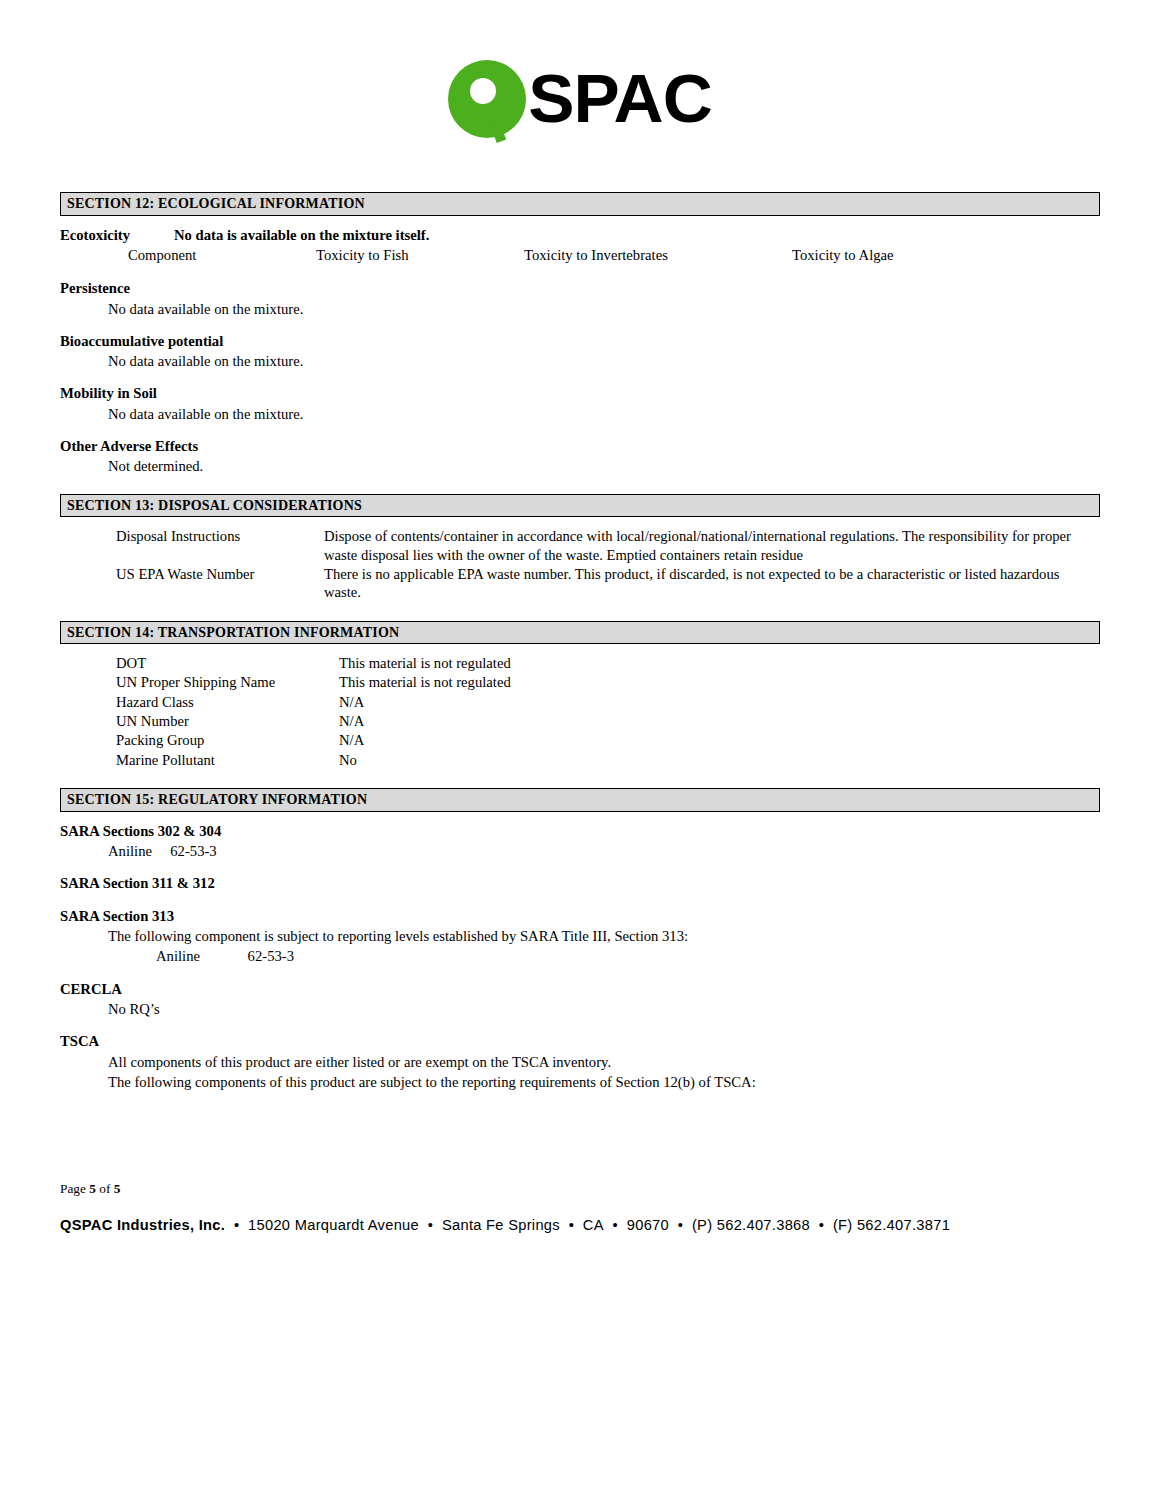SPAC
SECTION 12: ECOLOGICAL INFORMATION
Ecotoxicity No data is available on the mixture itself.
| | Component | Toxicity to Fish | Toxicity to Invertebrates | Toxicity to Algae |
Persistence
No data available on the mixture.
Bioaccumulative potential
No data available on the mixture.
Mobility in Soil
No data available on the mixture.
Other Adverse Effects
Not determined.
SECTION 13: DISPOSAL CONSIDERATIONS
| | Disposal Instructions | Dispose of contents/container in accordance with local/regional/national/international regulations. The responsibility for proper waste disposal lies with the owner of the waste. Emptied containers retain residue |
| | US EPA Waste Number | There is no applicable EPA waste number. This product, if discarded, is not expected to be a characteristic or listed hazardous waste. |
SECTION 14: TRANSPORTATION INFORMATION
| | DOT | This material is not regulated |
| | UN Proper Shipping Name | This material is not regulated |
| | Hazard Class | N/A |
| | UN Number | N/A |
| | Packing Group | N/A |
| | Marine Pollutant | No |
SECTION 15: REGULATORY INFORMATION
SARA Sections 302 & 304
Aniline 62-53-3
SARA Section 311 & 312
SARA Section 313
The following component is subject to reporting levels established by SARA Title III, Section 313:
Aniline 62-53-3
CERCLA
No RQ’s
TSCA
All components of this product are either listed or are exempt on the TSCA inventory.
The following components of this product are subject to the reporting requirements of Section 12(b) of TSCA:
Page 5 of 5
QSPAC Industries, Inc. • 15020 Marquardt Avenue • Santa Fe Springs • CA • 90670 • (P) 562.407.3868 • (F) 562.407.3871